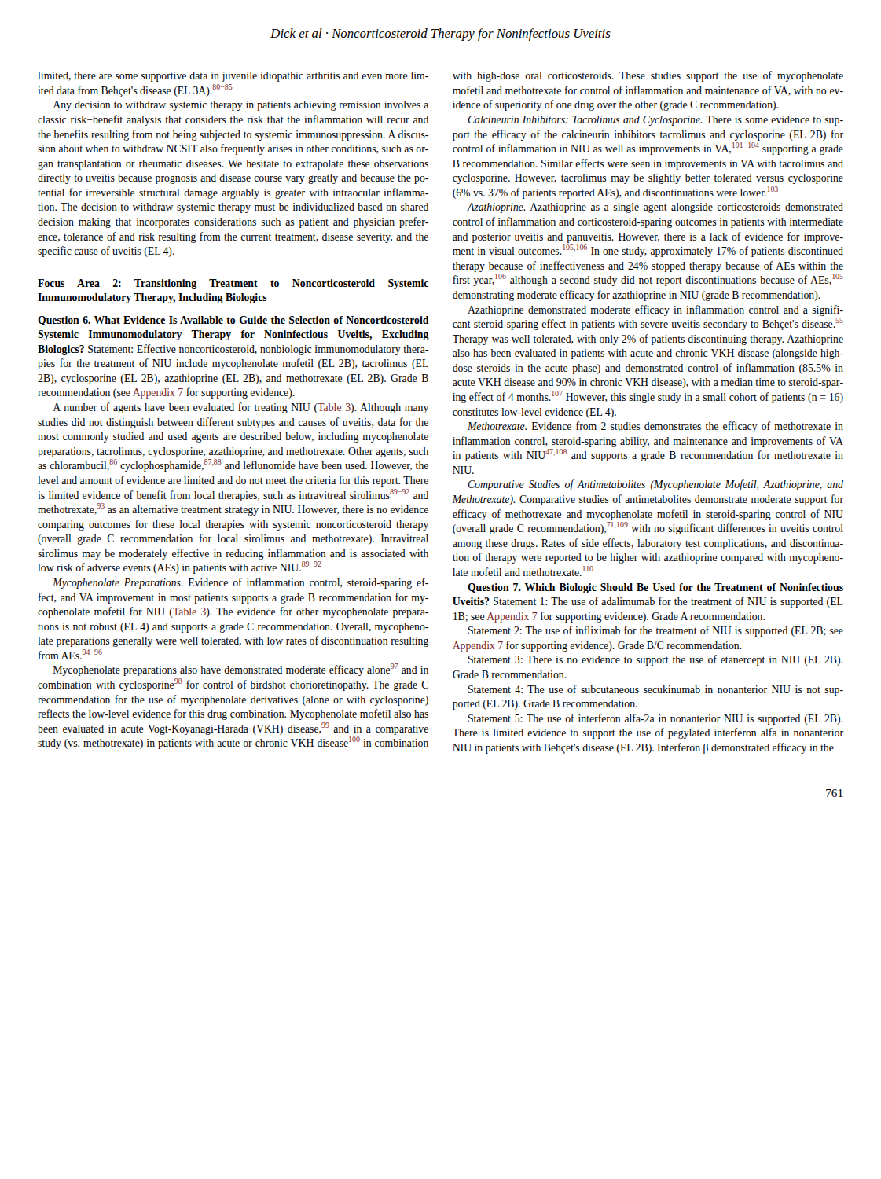Dick et al · Noncorticosteroid Therapy for Noninfectious Uveitis
limited, there are some supportive data in juvenile idiopathic arthritis and even more limited data from Behçet's disease (EL 3A).80−85
Any decision to withdraw systemic therapy in patients achieving remission involves a classic risk−benefit analysis that considers the risk that the inflammation will recur and the benefits resulting from not being subjected to systemic immunosuppression. A discussion about when to withdraw NCSIT also frequently arises in other conditions, such as organ transplantation or rheumatic diseases. We hesitate to extrapolate these observations directly to uveitis because prognosis and disease course vary greatly and because the potential for irreversible structural damage arguably is greater with intraocular inflammation. The decision to withdraw systemic therapy must be individualized based on shared decision making that incorporates considerations such as patient and physician preference, tolerance of and risk resulting from the current treatment, disease severity, and the specific cause of uveitis (EL 4).
Focus Area 2: Transitioning Treatment to Noncorticosteroid Systemic Immunomodulatory Therapy, Including Biologics
Question 6. What Evidence Is Available to Guide the Selection of Noncorticosteroid Systemic Immunomodulatory Therapy for Noninfectious Uveitis, Excluding Biologics? Statement: Effective noncorticosteroid, nonbiologic immunomodulatory therapies for the treatment of NIU include mycophenolate mofetil (EL 2B), tacrolimus (EL 2B), cyclosporine (EL 2B), azathioprine (EL 2B), and methotrexate (EL 2B). Grade B recommendation (see Appendix 7 for supporting evidence).
A number of agents have been evaluated for treating NIU (Table 3). Although many studies did not distinguish between different subtypes and causes of uveitis, data for the most commonly studied and used agents are described below, including mycophenolate preparations, tacrolimus, cyclosporine, azathioprine, and methotrexate. Other agents, such as chlorambucil,86 cyclophosphamide,87,88 and leflunomide have been used. However, the level and amount of evidence are limited and do not meet the criteria for this report. There is limited evidence of benefit from local therapies, such as intravitreal sirolimus89−92 and methotrexate,93 as an alternative treatment strategy in NIU. However, there is no evidence comparing outcomes for these local therapies with systemic noncorticosteroid therapy (overall grade C recommendation for local sirolimus and methotrexate). Intravitreal sirolimus may be moderately effective in reducing inflammation and is associated with low risk of adverse events (AEs) in patients with active NIU.89−92
Mycophenolate Preparations. Evidence of inflammation control, steroid-sparing effect, and VA improvement in most patients supports a grade B recommendation for mycophenolate mofetil for NIU (Table 3). The evidence for other mycophenolate preparations is not robust (EL 4) and supports a grade C recommendation. Overall, mycophenolate preparations generally were well tolerated, with low rates of discontinuation resulting from AEs.94−96
Mycophenolate preparations also have demonstrated moderate efficacy alone97 and in combination with cyclosporine98 for control of birdshot chorioretinopathy. The grade C recommendation for the use of mycophenolate derivatives (alone or with cyclosporine) reflects the low-level evidence for this drug combination. Mycophenolate mofetil also has been evaluated in acute Vogt-Koyanagi-Harada (VKH) disease,99 and in a comparative study (vs. methotrexate) in patients with acute or chronic VKH disease100 in combination with high-dose oral corticosteroids. These studies support the use of mycophenolate mofetil and methotrexate for control of inflammation and maintenance of VA, with no evidence of superiority of one drug over the other (grade C recommendation).
Calcineurin Inhibitors: Tacrolimus and Cyclosporine. There is some evidence to support the efficacy of the calcineurin inhibitors tacrolimus and cyclosporine (EL 2B) for control of inflammation in NIU as well as improvements in VA,101−104 supporting a grade B recommendation. Similar effects were seen in improvements in VA with tacrolimus and cyclosporine. However, tacrolimus may be slightly better tolerated versus cyclosporine (6% vs. 37% of patients reported AEs), and discontinuations were lower.103
Azathioprine. Azathioprine as a single agent alongside corticosteroids demonstrated control of inflammation and corticosteroid-sparing outcomes in patients with intermediate and posterior uveitis and panuveitis. However, there is a lack of evidence for improvement in visual outcomes.105,106 In one study, approximately 17% of patients discontinued therapy because of ineffectiveness and 24% stopped therapy because of AEs within the first year,106 although a second study did not report discontinuations because of AEs,105 demonstrating moderate efficacy for azathioprine in NIU (grade B recommendation).
Azathioprine demonstrated moderate efficacy in inflammation control and a significant steroid-sparing effect in patients with severe uveitis secondary to Behçet's disease.55 Therapy was well tolerated, with only 2% of patients discontinuing therapy. Azathioprine also has been evaluated in patients with acute and chronic VKH disease (alongside high-dose steroids in the acute phase) and demonstrated control of inflammation (85.5% in acute VKH disease and 90% in chronic VKH disease), with a median time to steroid-sparing effect of 4 months.107 However, this single study in a small cohort of patients (n = 16) constitutes low-level evidence (EL 4).
Methotrexate. Evidence from 2 studies demonstrates the efficacy of methotrexate in inflammation control, steroid-sparing ability, and maintenance and improvements of VA in patients with NIU47,108 and supports a grade B recommendation for methotrexate in NIU.
Comparative Studies of Antimetabolites (Mycophenolate Mofetil, Azathioprine, and Methotrexate). Comparative studies of antimetabolites demonstrate moderate support for efficacy of methotrexate and mycophenolate mofetil in steroid-sparing control of NIU (overall grade C recommendation),71,109 with no significant differences in uveitis control among these drugs. Rates of side effects, laboratory test complications, and discontinuation of therapy were reported to be higher with azathioprine compared with mycophenolate mofetil and methotrexate.110
Question 7. Which Biologic Should Be Used for the Treatment of Noninfectious Uveitis? Statement 1: The use of adalimumab for the treatment of NIU is supported (EL 1B; see Appendix 7 for supporting evidence). Grade A recommendation.
Statement 2: The use of infliximab for the treatment of NIU is supported (EL 2B; see Appendix 7 for supporting evidence). Grade B/C recommendation.
Statement 3: There is no evidence to support the use of etanercept in NIU (EL 2B). Grade B recommendation.
Statement 4: The use of subcutaneous secukinumab in nonanterior NIU is not supported (EL 2B). Grade B recommendation.
Statement 5: The use of interferon alfa-2a in nonanterior NIU is supported (EL 2B). There is limited evidence to support the use of pegylated interferon alfa in nonanterior NIU in patients with Behçet's disease (EL 2B). Interferon β demonstrated efficacy in the
761